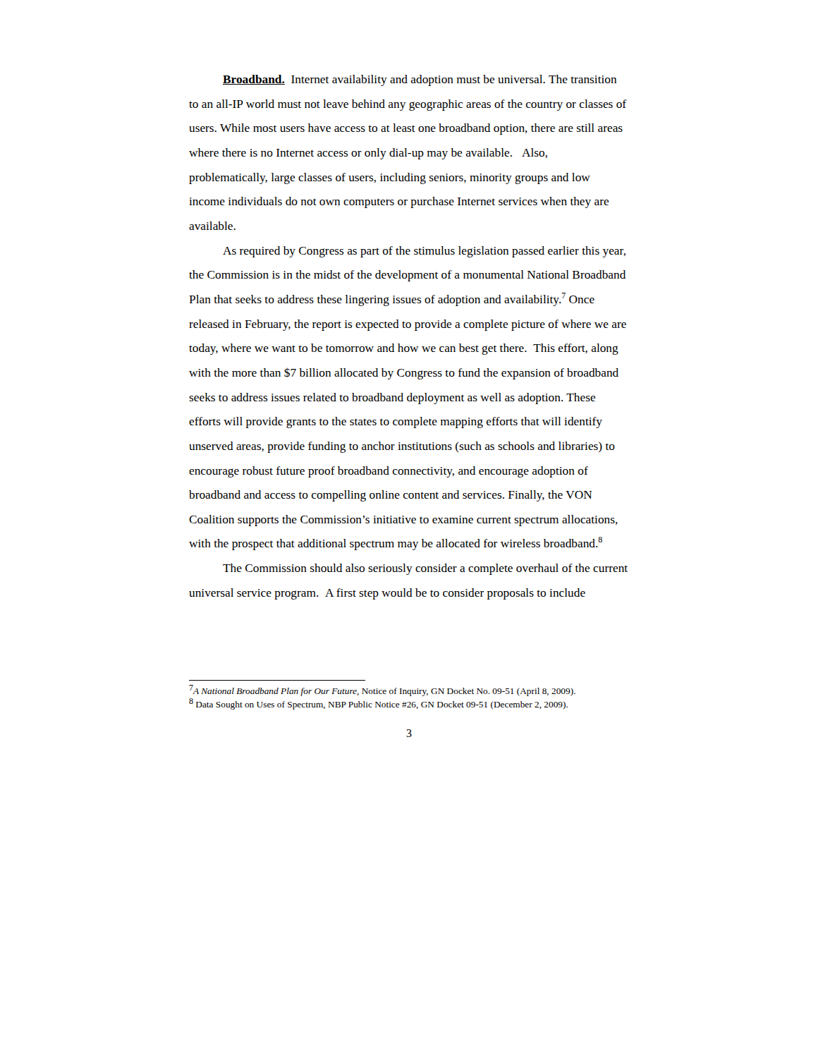Broadband. Internet availability and adoption must be universal. The transition to an all-IP world must not leave behind any geographic areas of the country or classes of users. While most users have access to at least one broadband option, there are still areas where there is no Internet access or only dial-up may be available. Also, problematically, large classes of users, including seniors, minority groups and low income individuals do not own computers or purchase Internet services when they are available.
As required by Congress as part of the stimulus legislation passed earlier this year, the Commission is in the midst of the development of a monumental National Broadband Plan that seeks to address these lingering issues of adoption and availability.7 Once released in February, the report is expected to provide a complete picture of where we are today, where we want to be tomorrow and how we can best get there. This effort, along with the more than $7 billion allocated by Congress to fund the expansion of broadband seeks to address issues related to broadband deployment as well as adoption. These efforts will provide grants to the states to complete mapping efforts that will identify unserved areas, provide funding to anchor institutions (such as schools and libraries) to encourage robust future proof broadband connectivity, and encourage adoption of broadband and access to compelling online content and services. Finally, the VON Coalition supports the Commission’s initiative to examine current spectrum allocations, with the prospect that additional spectrum may be allocated for wireless broadband.8
The Commission should also seriously consider a complete overhaul of the current universal service program. A first step would be to consider proposals to include
7A National Broadband Plan for Our Future, Notice of Inquiry, GN Docket No. 09-51 (April 8, 2009).
8 Data Sought on Uses of Spectrum, NBP Public Notice #26, GN Docket 09-51 (December 2, 2009).
3